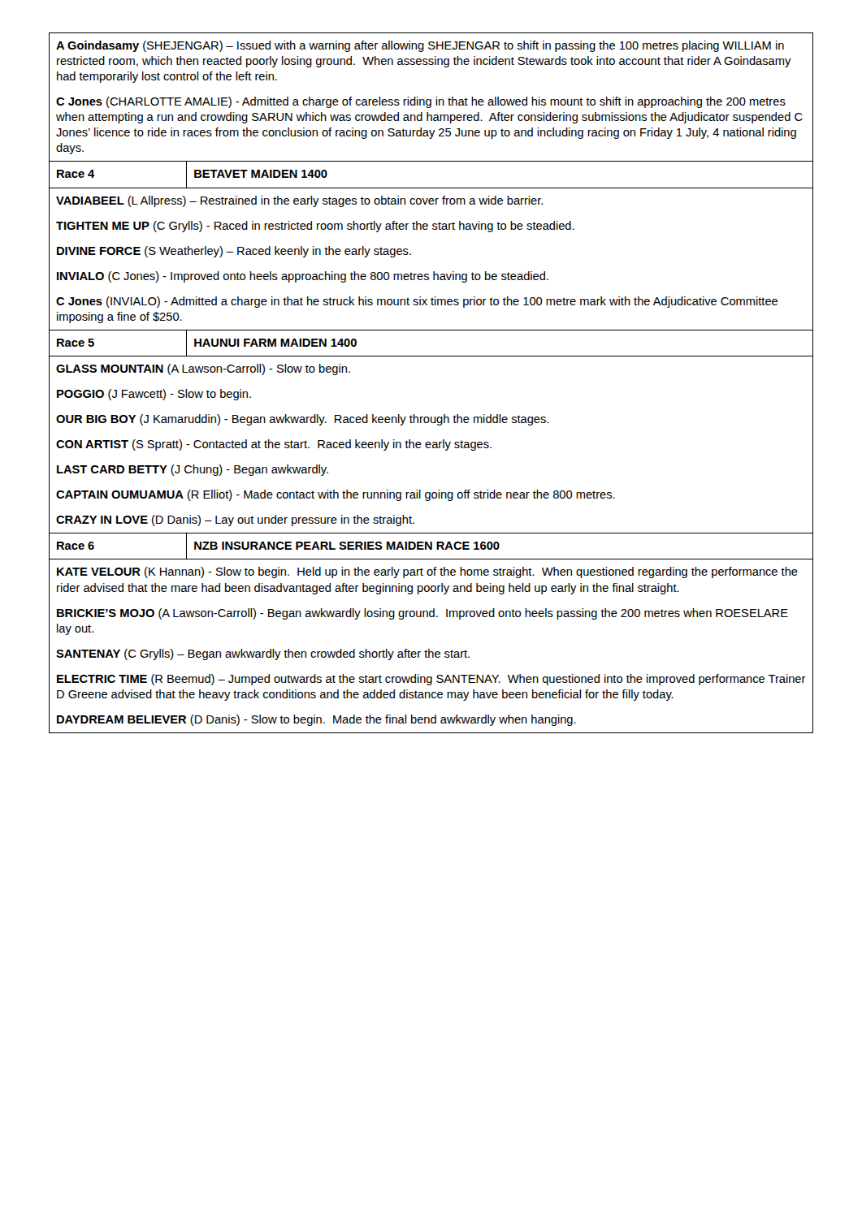| A Goindasamy (SHEJENGAR) – Issued with a warning after allowing SHEJENGAR to shift in passing the 100 metres placing WILLIAM in restricted room, which then reacted poorly losing ground. When assessing the incident Stewards took into account that rider A Goindasamy had temporarily lost control of the left rein. C Jones (CHARLOTTE AMALIE) - Admitted a charge of careless riding in that he allowed his mount to shift in approaching the 200 metres when attempting a run and crowding SARUN which was crowded and hampered. After considering submissions the Adjudicator suspended C Jones’ licence to ride in races from the conclusion of racing on Saturday 25 June up to and including racing on Friday 1 July, 4 national riding days. |
| Race 4 | BETAVET MAIDEN 1400 |
| VADIABEEL (L Allpress) – Restrained in the early stages to obtain cover from a wide barrier. TIGHTEN ME UP (C Grylls) - Raced in restricted room shortly after the start having to be steadied. DIVINE FORCE (S Weatherley) – Raced keenly in the early stages. INVIALO (C Jones) - Improved onto heels approaching the 800 metres having to be steadied. C Jones (INVIALO) - Admitted a charge in that he struck his mount six times prior to the 100 metre mark with the Adjudicative Committee imposing a fine of $250. |
| Race 5 | HAUNUI FARM MAIDEN 1400 |
| GLASS MOUNTAIN (A Lawson-Carroll) - Slow to begin. POGGIO (J Fawcett) - Slow to begin. OUR BIG BOY (J Kamaruddin) - Began awkwardly. Raced keenly through the middle stages. CON ARTIST (S Spratt) - Contacted at the start. Raced keenly in the early stages. LAST CARD BETTY (J Chung) - Began awkwardly. CAPTAIN OUMUAMUA (R Elliot) - Made contact with the running rail going off stride near the 800 metres. CRAZY IN LOVE (D Danis) – Lay out under pressure in the straight. |
| Race 6 | NZB INSURANCE PEARL SERIES MAIDEN RACE 1600 |
| KATE VELOUR (K Hannan) - Slow to begin. Held up in the early part of the home straight. When questioned regarding the performance the rider advised that the mare had been disadvantaged after beginning poorly and being held up early in the final straight. BRICKIE’S MOJO (A Lawson-Carroll) - Began awkwardly losing ground. Improved onto heels passing the 200 metres when ROESELARE lay out. SANTENAY (C Grylls) – Began awkwardly then crowded shortly after the start. ELECTRIC TIME (R Beemud) – Jumped outwards at the start crowding SANTENAY. When questioned into the improved performance Trainer D Greene advised that the heavy track conditions and the added distance may have been beneficial for the filly today. DAYDREAM BELIEVER (D Danis) - Slow to begin. Made the final bend awkwardly when hanging. |